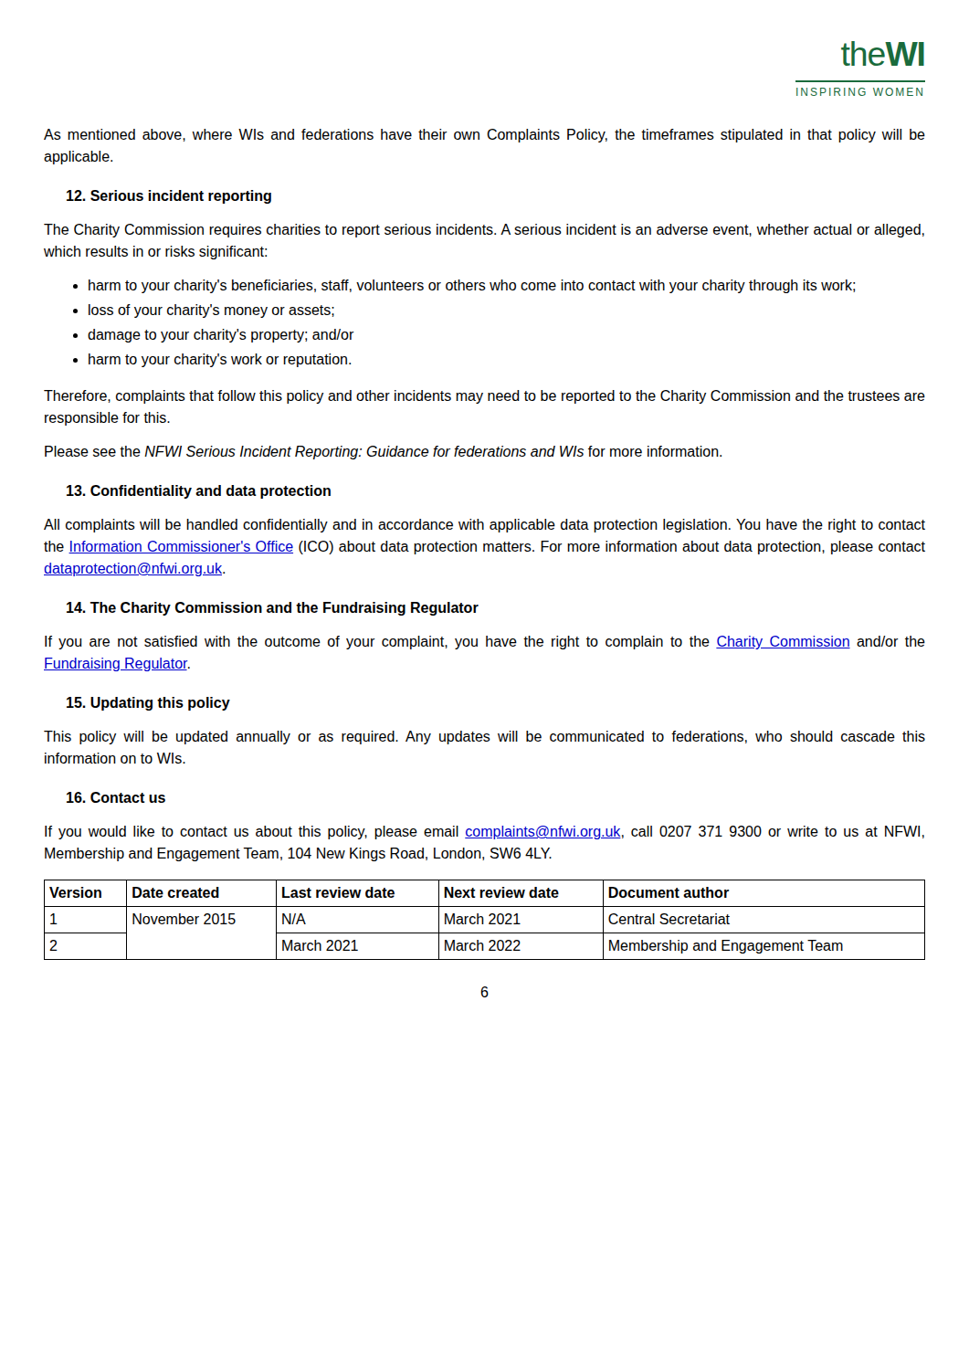the WI
INSPIRING WOMEN
As mentioned above, where WIs and federations have their own Complaints Policy, the timeframes stipulated in that policy will be applicable.
12. Serious incident reporting
The Charity Commission requires charities to report serious incidents. A serious incident is an adverse event, whether actual or alleged, which results in or risks significant:
harm to your charity's beneficiaries, staff, volunteers or others who come into contact with your charity through its work;
loss of your charity's money or assets;
damage to your charity's property; and/or
harm to your charity's work or reputation.
Therefore, complaints that follow this policy and other incidents may need to be reported to the Charity Commission and the trustees are responsible for this.
Please see the NFWI Serious Incident Reporting: Guidance for federations and WIs for more information.
13. Confidentiality and data protection
All complaints will be handled confidentially and in accordance with applicable data protection legislation. You have the right to contact the Information Commissioner's Office (ICO) about data protection matters. For more information about data protection, please contact dataprotection@nfwi.org.uk.
14. The Charity Commission and the Fundraising Regulator
If you are not satisfied with the outcome of your complaint, you have the right to complain to the Charity Commission and/or the Fundraising Regulator.
15. Updating this policy
This policy will be updated annually or as required. Any updates will be communicated to federations, who should cascade this information on to WIs.
16. Contact us
If you would like to contact us about this policy, please email complaints@nfwi.org.uk, call 0207 371 9300 or write to us at NFWI, Membership and Engagement Team, 104 New Kings Road, London, SW6 4LY.
| Version | Date created | Last review date | Next review date | Document author |
| --- | --- | --- | --- | --- |
| 1 | November 2015 | N/A | March 2021 | Central Secretariat |
| 2 | March 2021 | March 2022 | Membership and Engagement Team |
6